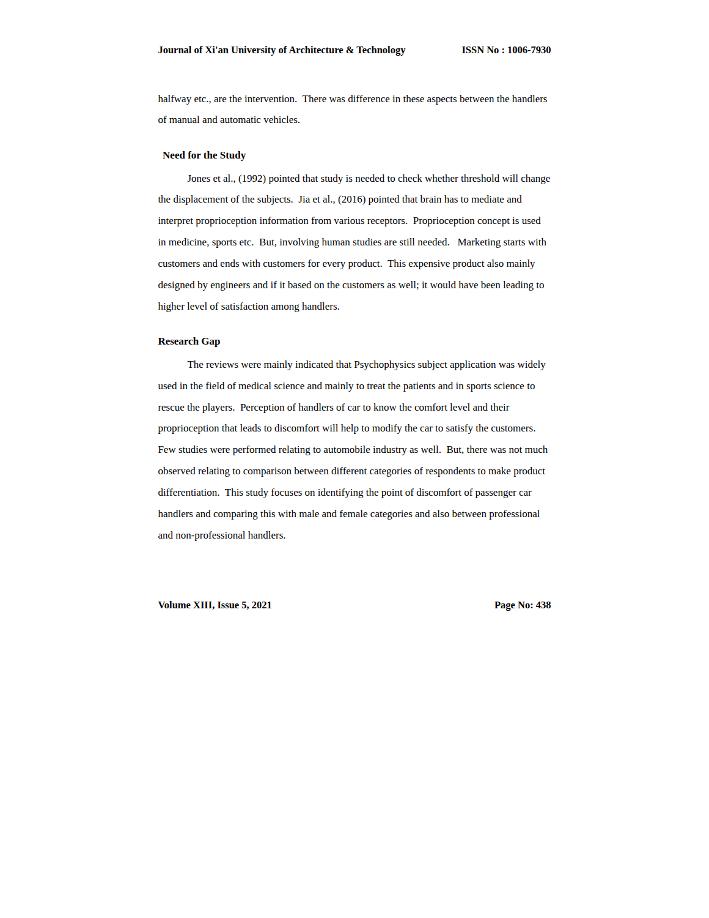Journal of Xi'an University of Architecture & Technology
ISSN No : 1006-7930
halfway etc., are the intervention. There was difference in these aspects between the handlers of manual and automatic vehicles.
Need for the Study
Jones et al., (1992) pointed that study is needed to check whether threshold will change the displacement of the subjects. Jia et al., (2016) pointed that brain has to mediate and interpret proprioception information from various receptors. Proprioception concept is used in medicine, sports etc. But, involving human studies are still needed. Marketing starts with customers and ends with customers for every product. This expensive product also mainly designed by engineers and if it based on the customers as well; it would have been leading to higher level of satisfaction among handlers.
Research Gap
The reviews were mainly indicated that Psychophysics subject application was widely used in the field of medical science and mainly to treat the patients and in sports science to rescue the players. Perception of handlers of car to know the comfort level and their proprioception that leads to discomfort will help to modify the car to satisfy the customers. Few studies were performed relating to automobile industry as well. But, there was not much observed relating to comparison between different categories of respondents to make product differentiation. This study focuses on identifying the point of discomfort of passenger car handlers and comparing this with male and female categories and also between professional and non-professional handlers.
Volume XIII, Issue 5, 2021
Page No: 438